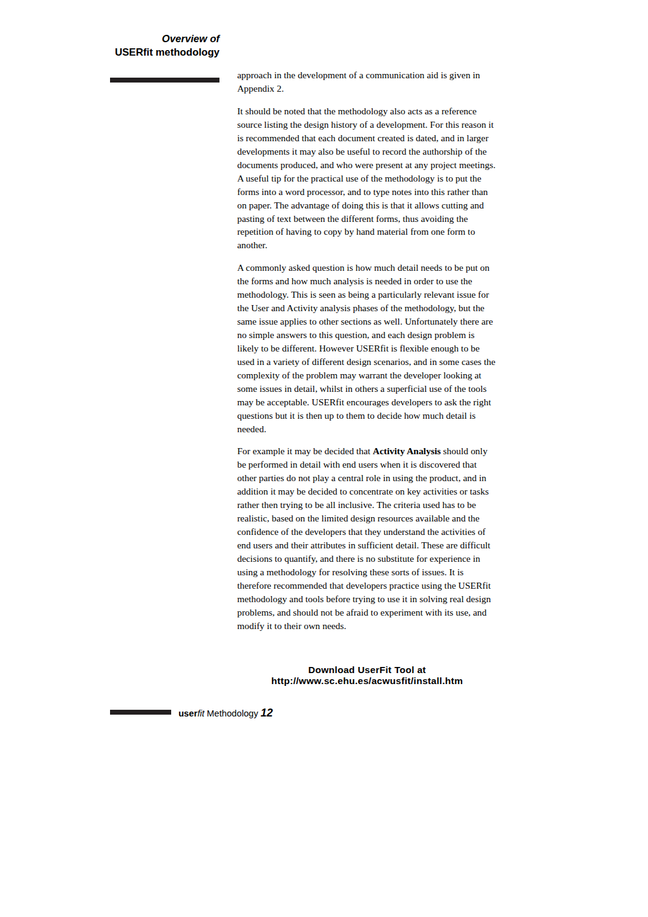Overview of
USERfit methodology
approach in the development of a communication aid is given in Appendix 2.
It should be noted that the methodology also acts as a reference source listing the design history of a development. For this reason it is recommended that each document created is dated, and in larger developments it may also be useful to record the authorship of the documents produced, and who were present at any project meetings. A useful tip for the practical use of the methodology is to put the forms into a word processor, and to type notes into this rather than on paper. The advantage of doing this is that it allows cutting and pasting of text between the different forms, thus avoiding the repetition of having to copy by hand material from one form to another.
A commonly asked question is how much detail needs to be put on the forms and how much analysis is needed in order to use the methodology. This is seen as being a particularly relevant issue for the User and Activity analysis phases of the methodology, but the same issue applies to other sections as well. Unfortunately there are no simple answers to this question, and each design problem is likely to be different. However USERfit is flexible enough to be used in a variety of different design scenarios, and in some cases the complexity of the problem may warrant the developer looking at some issues in detail, whilst in others a superficial use of the tools may be acceptable. USERfit encourages developers to ask the right questions but it is then up to them to decide how much detail is needed.
For example it may be decided that Activity Analysis should only be performed in detail with end users when it is discovered that other parties do not play a central role in using the product, and in addition it may be decided to concentrate on key activities or tasks rather then trying to be all inclusive. The criteria used has to be realistic, based on the limited design resources available and the confidence of the developers that they understand the activities of end users and their attributes in sufficient detail. These are difficult decisions to quantify, and there is no substitute for experience in using a methodology for resolving these sorts of issues. It is therefore recommended that developers practice using the USERfit methodology and tools before trying to use it in solving real design problems, and should not be afraid to experiment with its use, and modify it to their own needs.
Download UserFit Tool at http://www.sc.ehu.es/acwusfit/install.htm
user fit Methodology 12